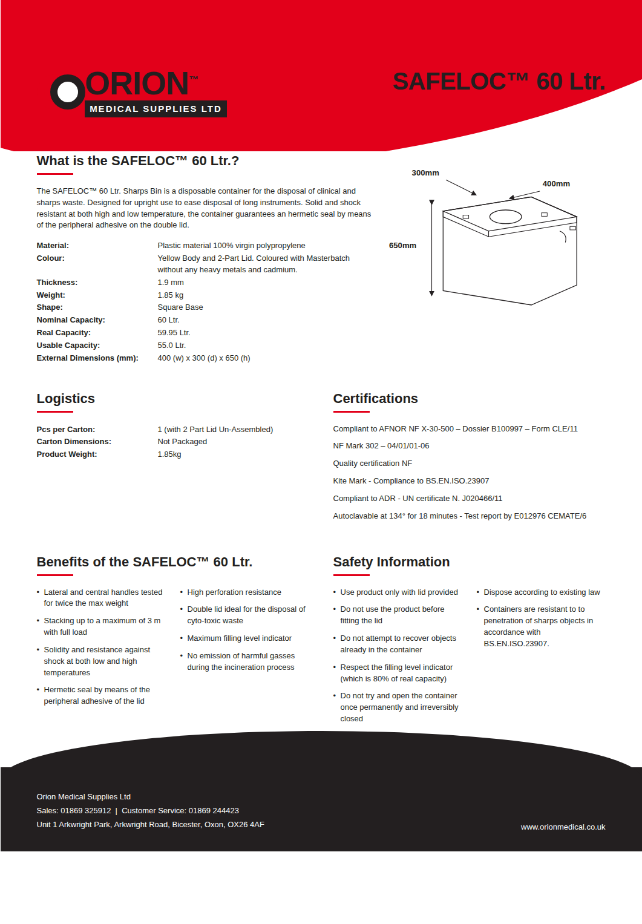ORION™
MEDICAL SUPPLIES LTD
SAFELOC™ 60 Ltr.
What is the SAFELOC™ 60 Ltr.?
The SAFELOC™ 60 Ltr. Sharps Bin is a disposable container for the disposal of clinical and sharps waste. Designed for upright use to ease disposal of long instruments. Solid and shock resistant at both high and low temperature, the container guarantees an hermetic seal by means of the peripheral adhesive on the double lid.
| Material: | Plastic material 100% virgin polypropylene |
| Colour: | Yellow Body and 2-Part Lid. Coloured with Masterbatch without any heavy metals and cadmium. |
| Thickness: | 1.9 mm |
| Weight: | 1.85 kg |
| Shape: | Square Base |
| Nominal Capacity: | 60 Ltr. |
| Real Capacity: | 59.95 Ltr. |
| Usable Capacity: | 55.0 Ltr. |
| External Dimensions (mm): | 400 (w) x 300 (d) x 650 (h) |
300mm 400mm 650mm
Logistics
| Pcs per Carton: | 1 (with 2 Part Lid Un-Assembled) |
| Carton Dimensions: | Not Packaged |
| Product Weight: | 1.85kg |
Certifications
Compliant to AFNOR NF X-30-500 – Dossier B100997 – Form CLE/11
NF Mark 302 – 04/01/01-06
Quality certification NF
Kite Mark - Compliance to BS.EN.ISO.23907
Compliant to ADR - UN certificate N. J020466/11
Autoclavable at 134° for 18 minutes - Test report by E012976 CEMATE/6
Benefits of the SAFELOC™ 60 Ltr.
Lateral and central handles tested for twice the max weight
Stacking up to a maximum of 3 m with full load
Solidity and resistance against shock at both low and high temperatures
Hermetic seal by means of the peripheral adhesive of the lid
High perforation resistance
Double lid ideal for the disposal of cyto-toxic waste
Maximum filling level indicator
No emission of harmful gasses during the incineration process
Safety Information
Use product only with lid provided
Do not use the product before fitting the lid
Do not attempt to recover objects already in the container
Respect the filling level indicator (which is 80% of real capacity)
Do not try and open the container once permanently and irreversibly closed
Dispose according to existing law
Containers are resistant to to penetration of sharps objects in accordance with BS.EN.ISO.23907.
Orion Medical Supplies Ltd
Sales: 01869 325912 | Customer Service: 01869 244423
Unit 1 Arkwright Park, Arkwright Road, Bicester, Oxon, OX26 4AF
www.orionmedical.co.uk